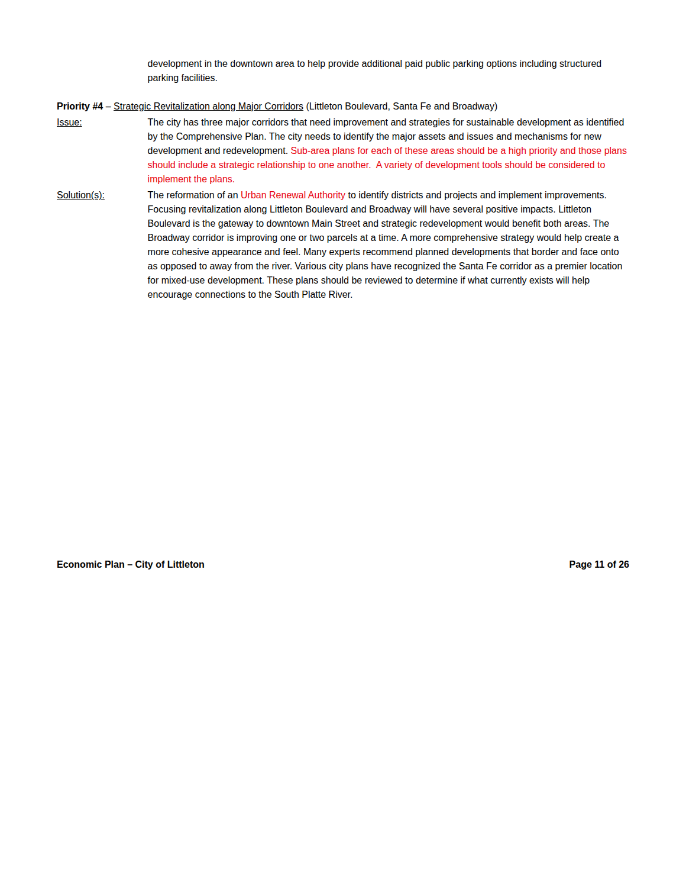development in the downtown area to help provide additional paid public parking options including structured parking facilities.
Priority #4 – Strategic Revitalization along Major Corridors (Littleton Boulevard, Santa Fe and Broadway)
Issue:
The city has three major corridors that need improvement and strategies for sustainable development as identified by the Comprehensive Plan. The city needs to identify the major assets and issues and mechanisms for new development and redevelopment. Sub-area plans for each of these areas should be a high priority and those plans should include a strategic relationship to one another. A variety of development tools should be considered to implement the plans.
Solution(s):
The reformation of an Urban Renewal Authority to identify districts and projects and implement improvements. Focusing revitalization along Littleton Boulevard and Broadway will have several positive impacts. Littleton Boulevard is the gateway to downtown Main Street and strategic redevelopment would benefit both areas. The Broadway corridor is improving one or two parcels at a time. A more comprehensive strategy would help create a more cohesive appearance and feel. Many experts recommend planned developments that border and face onto as opposed to away from the river. Various city plans have recognized the Santa Fe corridor as a premier location for mixed-use development. These plans should be reviewed to determine if what currently exists will help encourage connections to the South Platte River.
Economic Plan – City of Littleton
Page 11 of 26